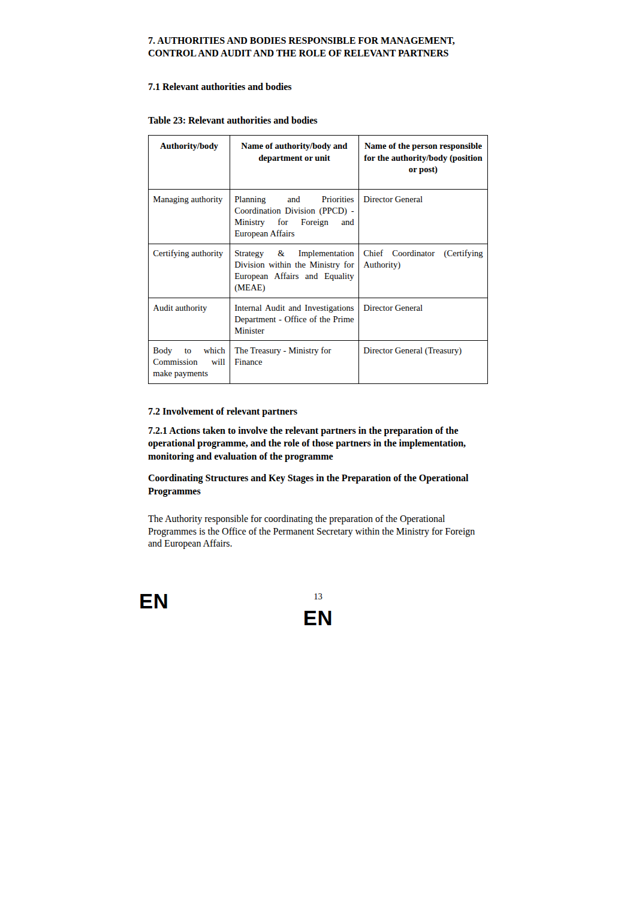7. AUTHORITIES AND BODIES RESPONSIBLE FOR MANAGEMENT, CONTROL AND AUDIT AND THE ROLE OF RELEVANT PARTNERS
7.1 Relevant authorities and bodies
Table 23: Relevant authorities and bodies
| Authority/body | Name of authority/body and department or unit | Name of the person responsible for the authority/body (position or post) |
| --- | --- | --- |
| Managing authority | Planning and Priorities Coordination Division (PPCD) - Ministry for Foreign and European Affairs | Director General |
| Certifying authority | Strategy & Implementation Division within the Ministry for European Affairs and Equality (MEAE) | Chief Coordinator (Certifying Authority) |
| Audit authority | Internal Audit and Investigations Department - Office of the Prime Minister | Director General |
| Body to which Commission will make payments | The Treasury - Ministry for Finance | Director General (Treasury) |
7.2 Involvement of relevant partners
7.2.1 Actions taken to involve the relevant partners in the preparation of the operational programme, and the role of those partners in the implementation, monitoring and evaluation of the programme
Coordinating Structures and Key Stages in the Preparation of the Operational Programmes
The Authority responsible for coordinating the preparation of the Operational Programmes is the Office of the Permanent Secretary within the Ministry for Foreign and European Affairs.
EN
13
EN